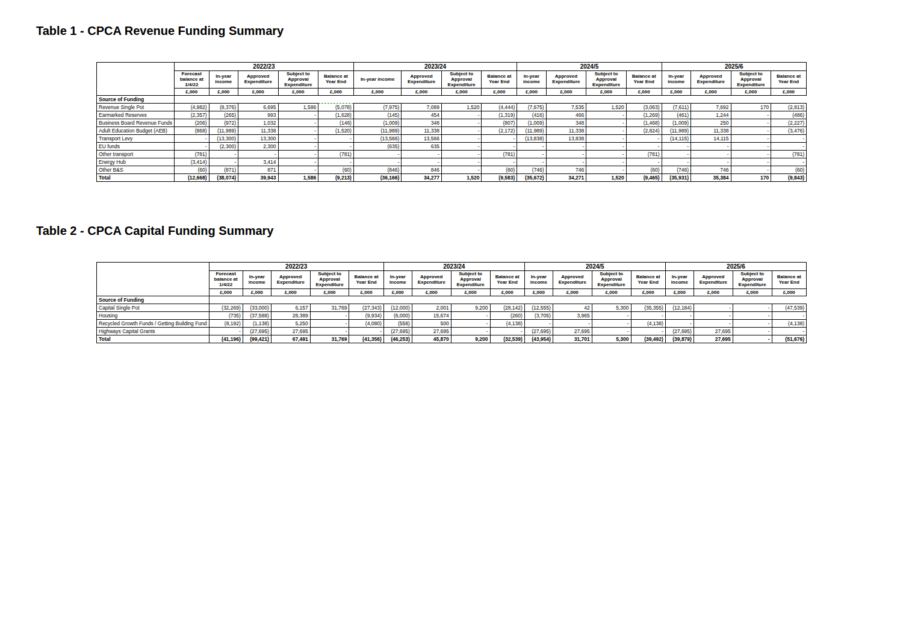Table 1 - CPCA Revenue Funding Summary
| | 2022/23 | 2023/24 | 2024/5 | 2025/6 |
| --- | --- | --- | --- | --- |
| Forecast balance at 1/4/22 | In-year income | Approved Expenditure | Subject to Approval Expenditure | Balance at Year End | In-year income | Approved Expenditure | Subject to Approval Expenditure | Balance at Year End | In-year income | Approved Expenditure | Subject to Approval Expenditure | Balance at Year End | In-year income | Approved Expenditure | Subject to Approval Expenditure | Balance at Year End |
| £,000 | £,000 | £,000 | £,000 | £,000 | £,000 | £,000 | £,000 | £,000 | £,000 | £,000 | £,000 | £,000 | £,000 | £,000 | £,000 | £,000 |
| Source of Funding | |
| Revenue Single Pot | (4,982) | (8,376) | 6,695 | 1,586 | (5,078) | (7,975) | 7,089 | 1,520 | (4,444) | (7,675) | 7,535 | 1,520 | (3,063) | (7,611) | 7,692 | 170 | (2,813) |
| Earmarked Reserves | (2,357) | (265) | 993 | - | (1,628) | (145) | 454 | - | (1,319) | (416) | 466 | - | (1,269) | (461) | 1,244 | - | (486) |
| Business Board Revenue Funds | (206) | (972) | 1,032 | - | (146) | (1,009) | 348 | - | (807) | (1,009) | 348 | - | (1,468) | (1,009) | 250 | - | (2,227) |
| Adult Education Budget (AEB) | (868) | (11,989) | 11,338 | - | (1,520) | (11,989) | 11,338 | - | (2,172) | (11,989) | 11,338 | - | (2,824) | (11,989) | 11,338 | - | (3,476) |
| Transport Levy | - | (13,300) | 13,300 | - | - | (13,566) | 13,566 | - | - | (13,838) | 13,838 | - | - | (14,115) | 14,115 | - | - |
| EU funds | - | (2,300) | 2,300 | - | - | (635) | 635 | - | - | - | - | - | - | - | - | - | - |
| Other transport | (781) | - | - | - | (781) | - | - | - | (781) | - | - | - | (781) | - | - | - | (781) |
| Energy Hub | (3,414) | - | 3,414 | - | - | - | - | - | - | - | - | - | - | - | - | - | - |
| Other B&S | (60) | (871) | 871 | - | (60) | (846) | 846 | - | (60) | (746) | 746 | - | (60) | (746) | 746 | - | (60) |
| Total | (12,668) | (38,074) | 39,943 | 1,586 | (9,213) | (36,166) | 34,277 | 1,520 | (9,583) | (35,672) | 34,271 | 1,520 | (9,465) | (35,931) | 35,384 | 170 | (9,843) |
Table 2 - CPCA Capital Funding Summary
| | 2022/23 | 2023/24 | 2024/5 | 2025/6 |
| --- | --- | --- | --- | --- |
| Forecast balance at 1/4/22 | In-year income | Approved Expenditure | Subject to Approval Expenditure | Balance at Year End | In-year income | Approved Expenditure | Subject to Approval Expenditure | Balance at Year End | In-year income | Approved Expenditure | Subject to Approval Expenditure | Balance at Year End | In-year income | Approved Expenditure | Subject to Approval Expenditure | Balance at Year End |
| £,000 | £,000 | £,000 | £,000 | £,000 | £,000 | £,000 | £,000 | £,000 | £,000 | £,000 | £,000 | £,000 | £,000 | £,000 | £,000 | £,000 |
| Source of Funding | |
| Capital Single Pot | (32,269) | (33,000) | 6,157 | 31,769 | (27,343) | (12,000) | 2,001 | 9,200 | (28,142) | (12,555) | 42 | 5,300 | (35,355) | (12,184) | - | - | (47,539) |
| Housing | (735) | (37,588) | 28,389 | - | (9,934) | (6,000) | 15,674 | - | (260) | (3,705) | 3,965 | - | - | - | - | - | - |
| Recycled Growth Funds / Getting Building Fund | (8,192) | (1,138) | 5,250 | - | (4,080) | (558) | 500 | - | (4,138) | - | - | - | (4,138) | - | - | - | (4,138) |
| Highways Capital Grants | - | (27,695) | 27,695 | - | - | (27,695) | 27,695 | - | - | (27,695) | 27,695 | - | - | (27,695) | 27,695 | - | - |
| Total | (41,196) | (99,421) | 67,491 | 31,769 | (41,356) | (46,253) | 45,870 | 9,200 | (32,539) | (43,954) | 31,701 | 5,300 | (39,492) | (39,879) | 27,695 | - | (51,676) |